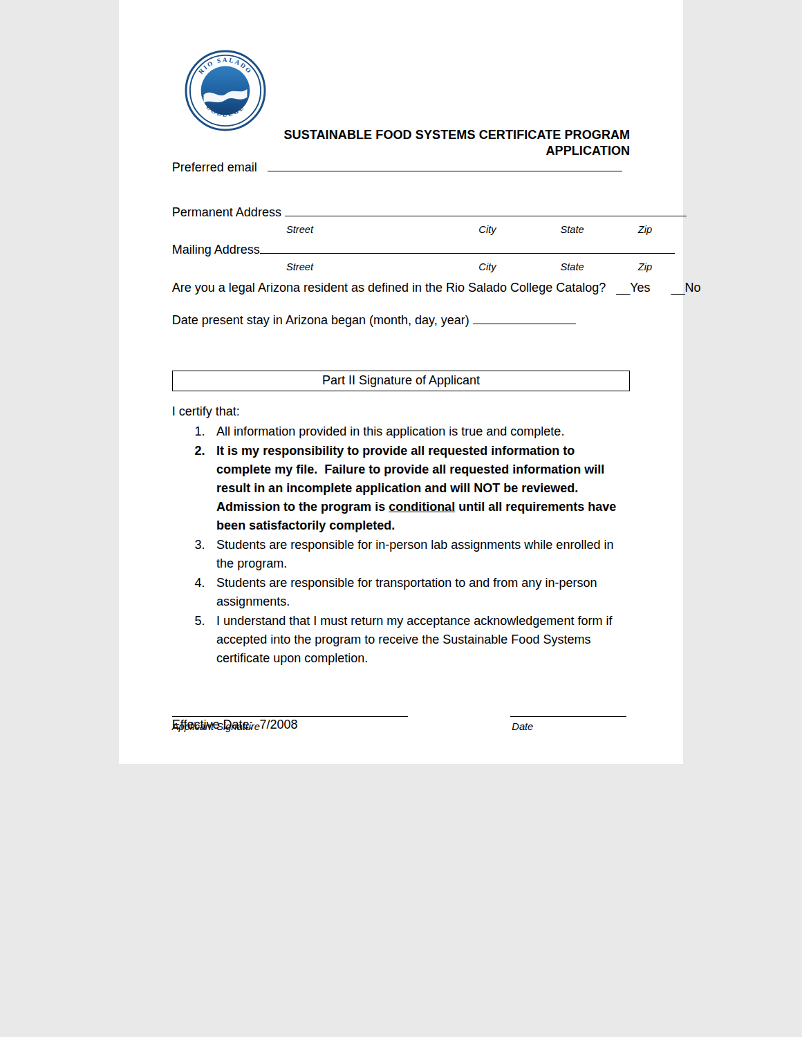RIO SALADO COLLEGE
SUSTAINABLE FOOD SYSTEMS CERTIFICATE PROGRAM
APPLICATION
Preferred email
Permanent Address
Street City State Zip
Mailing Address
Street City State Zip
Are you a legal Arizona resident as defined in the Rio Salado College Catalog? __Yes __No
Date present stay in Arizona began (month, day, year)
Part II Signature of Applicant
I certify that:
All information provided in this application is true and complete.
It is my responsibility to provide all requested information to complete my file. Failure to provide all requested information will result in an incomplete application and will NOT be reviewed. Admission to the program is conditional until all requirements have been satisfactorily completed.
Students are responsible for in-person lab assignments while enrolled in the program.
Students are responsible for transportation to and from any in-person assignments.
I understand that I must return my acceptance acknowledgement form if accepted into the program to receive the Sustainable Food Systems certificate upon completion.
Applicant Signature Date
Effective Date: 7/2008